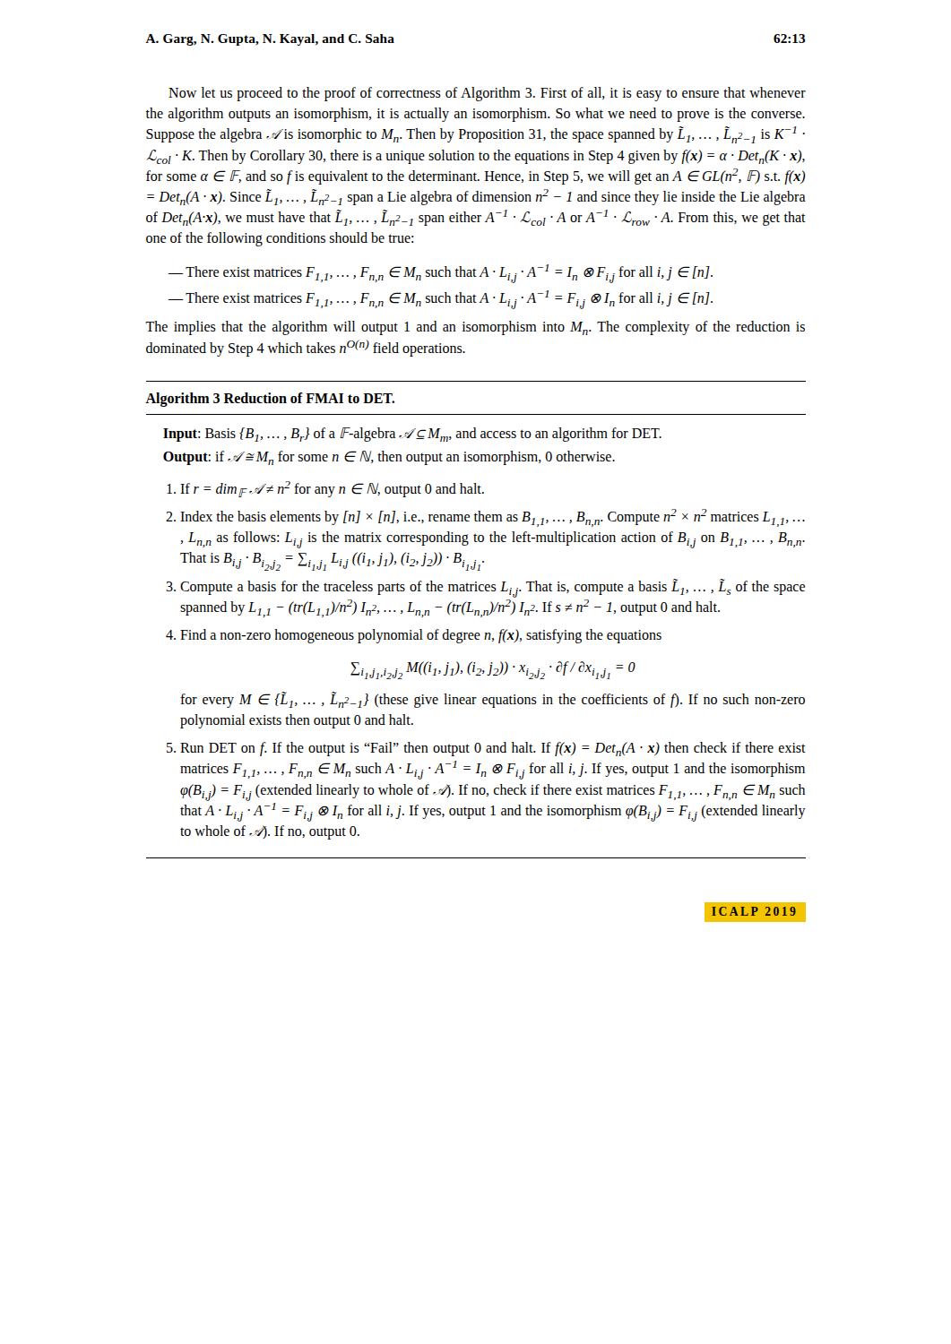A. Garg, N. Gupta, N. Kayal, and C. Saha 62:13
Now let us proceed to the proof of correctness of Algorithm 3. First of all, it is easy to ensure that whenever the algorithm outputs an isomorphism, it is actually an isomorphism. So what we need to prove is the converse. Suppose the algebra 𝒜 is isomorphic to Mn. Then by Proposition 31, the space spanned by L̃1, … , L̃n2−1 is K−1 · ℒcol · K. Then by Corollary 30, there is a unique solution to the equations in Step 4 given by f(x) = α · Detn(K · x), for some α ∈ 𝔽, and so f is equivalent to the determinant. Hence, in Step 5, we will get an A ∈ GL(n2, 𝔽) s.t. f(x) = Detn(A · x). Since L̃1, … , L̃n2−1 span a Lie algebra of dimension n2 − 1 and since they lie inside the Lie algebra of Detn(A·x), we must have that L̃1, … , L̃n2−1 span either A−1 · ℒcol · A or A−1 · ℒrow · A. From this, we get that one of the following conditions should be true:
There exist matrices F1,1, … , Fn,n ∈ Mn such that A · Li,j · A−1 = In ⊗ Fi,j for all i, j ∈ [n].
There exist matrices F1,1, … , Fn,n ∈ Mn such that A · Li,j · A−1 = Fi,j ⊗ In for all i, j ∈ [n].
The implies that the algorithm will output 1 and an isomorphism into Mn. The complexity of the reduction is dominated by Step 4 which takes nO(n) field operations.
Algorithm 3 Reduction of FMAI to DET.
Input: Basis {B1, … , Br} of a 𝔽-algebra 𝒜 ⊆ Mm, and access to an algorithm for DET.
Output: if 𝒜 ≅ Mn for some n ∈ ℕ, then output an isomorphism, 0 otherwise.
If r = dim𝔽 𝒜 ≠ n2 for any n ∈ ℕ, output 0 and halt.
Index the basis elements by [n] × [n], i.e., rename them as B1,1, … , Bn,n. Compute n2 × n2 matrices L1,1, … , Ln,n as follows: Li,j is the matrix corresponding to the left-multiplication action of Bi,j on B1,1, … , Bn,n. That is Bi,j · Bi2,j2 = ∑i1,j1 Li,j ((i1, j1), (i2, j2)) · Bi1,j1.
Compute a basis for the traceless parts of the matrices Li,j. That is, compute a basis L̃1, … , L̃s of the space spanned by L1,1 − (tr(L1,1)/n2) In2, … , Ln,n − (tr(Ln,n)/n2) In2. If s ≠ n2 − 1, output 0 and halt.
Find a non-zero homogeneous polynomial of degree n, f(x), satisfying the equations
∑i1,j1,i2,j2 M((i1, j1), (i2, j2)) · xi2,j2 · ∂f / ∂xi1,j1 = 0
for every M ∈ {L̃1, … , L̃n2−1} (these give linear equations in the coefficients of f). If no such non-zero polynomial exists then output 0 and halt.
Run DET on f. If the output is “Fail” then output 0 and halt. If f(x) = Detn(A · x) then check if there exist matrices F1,1, … , Fn,n ∈ Mn such A · Li,j · A−1 = In ⊗ Fi,j for all i, j. If yes, output 1 and the isomorphism φ(Bi,j) = Fi,j (extended linearly to whole of 𝒜). If no, check if there exist matrices F1,1, … , Fn,n ∈ Mn such that A · Li,j · A−1 = Fi,j ⊗ In for all i, j. If yes, output 1 and the isomorphism φ(Bi,j) = Fi,j (extended linearly to whole of 𝒜). If no, output 0.
ICALP 2019